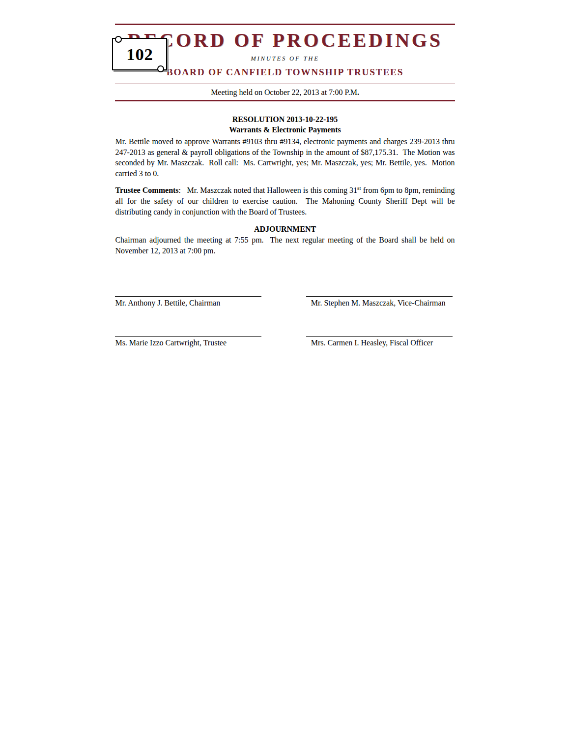102
RECORD OF PROCEEDINGS
MINUTES OF THE
BOARD OF CANFIELD TOWNSHIP TRUSTEES
Meeting held on October 22, 2013 at 7:00 P.M.
RESOLUTION 2013-10-22-195
Warrants & Electronic Payments
Mr. Bettile moved to approve Warrants #9103 thru #9134, electronic payments and charges 239-2013 thru 247-2013 as general & payroll obligations of the Township in the amount of $87,175.31. The Motion was seconded by Mr. Maszczak. Roll call: Ms. Cartwright, yes; Mr. Maszczak, yes; Mr. Bettile, yes. Motion carried 3 to 0.
Trustee Comments: Mr. Maszczak noted that Halloween is this coming 31st from 6pm to 8pm, reminding all for the safety of our children to exercise caution. The Mahoning County Sheriff Dept will be distributing candy in conjunction with the Board of Trustees.
ADJOURNMENT
Chairman adjourned the meeting at 7:55 pm. The next regular meeting of the Board shall be held on November 12, 2013 at 7:00 pm.
| Mr. Anthony J. Bettile, Chairman | Mr. Stephen M. Maszczak, Vice-Chairman |
| Ms. Marie Izzo Cartwright, Trustee | Mrs. Carmen I. Heasley, Fiscal Officer |